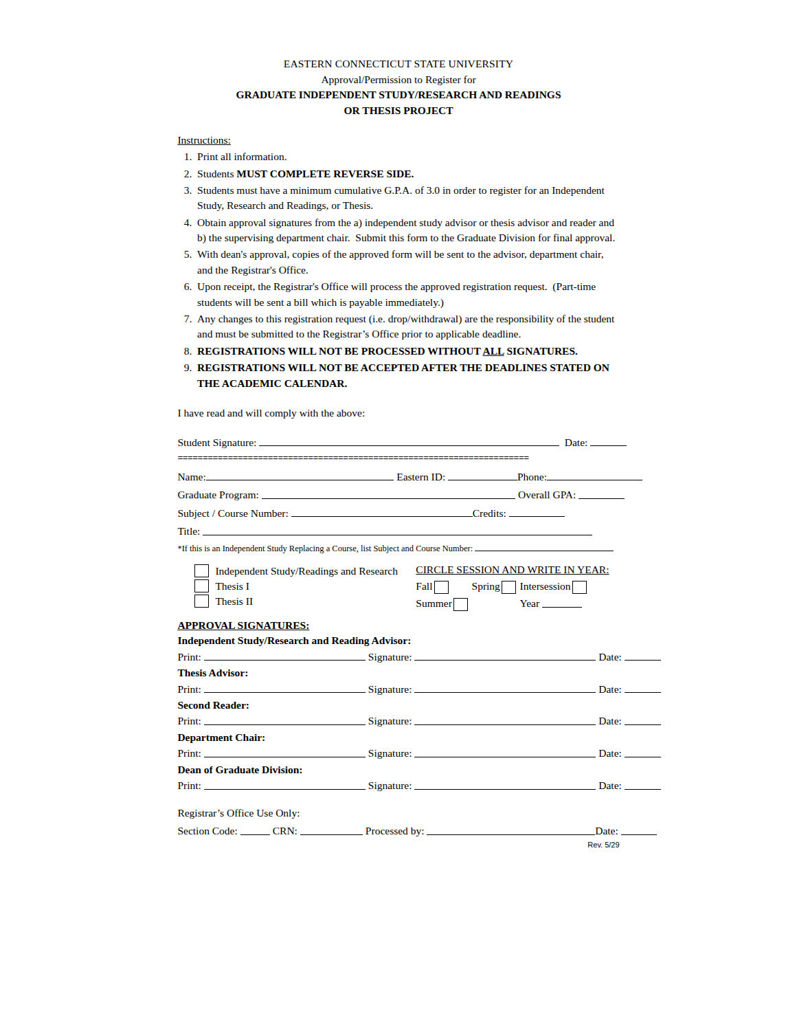EASTERN CONNECTICUT STATE UNIVERSITY
Approval/Permission to Register for
Graduate Independent Study/Research and Readings
or Thesis Project
Instructions:
Print all information.
Students MUST COMPLETE REVERSE SIDE.
Students must have a minimum cumulative G.P.A. of 3.0 in order to register for an Independent Study, Research and Readings, or Thesis.
Obtain approval signatures from the a) independent study advisor or thesis advisor and reader and b) the supervising department chair. Submit this form to the Graduate Division for final approval.
With dean's approval, copies of the approved form will be sent to the advisor, department chair, and the Registrar's Office.
Upon receipt, the Registrar's Office will process the approved registration request. (Part-time students will be sent a bill which is payable immediately.)
Any changes to this registration request (i.e. drop/withdrawal) are the responsibility of the student and must be submitted to the Registrar’s Office prior to applicable deadline.
REGISTRATIONS WILL NOT BE PROCESSED WITHOUT ALL SIGNATURES.
REGISTRATIONS WILL NOT BE ACCEPTED AFTER THE DEADLINES STATED ON THE ACADEMIC CALENDAR.
I have read and will comply with the above:
Student Signature: Date:
======================================================================
Name: Eastern ID: Phone:
Graduate Program: Overall GPA:
Subject / Course Number: Credits:
Title:
*If this is an Independent Study Replacing a Course, list Subject and Course Number:
Independent Study/Readings and Research Thesis I Thesis II
CIRCLE SESSION AND WRITE IN YEAR:
Fall
Spring
Intersession
Summer
Year
APPROVAL SIGNATURES:
Independent Study/Research and Reading Advisor:
Print: Signature: Date:
Thesis Advisor:
Print: Signature: Date:
Second Reader:
Print: Signature: Date:
Department Chair:
Print: Signature: Date:
Dean of Graduate Division:
Print: Signature: Date:
Registrar’s Office Use Only:
Section Code: CRN: Processed by: Date:
Rev. 5/29